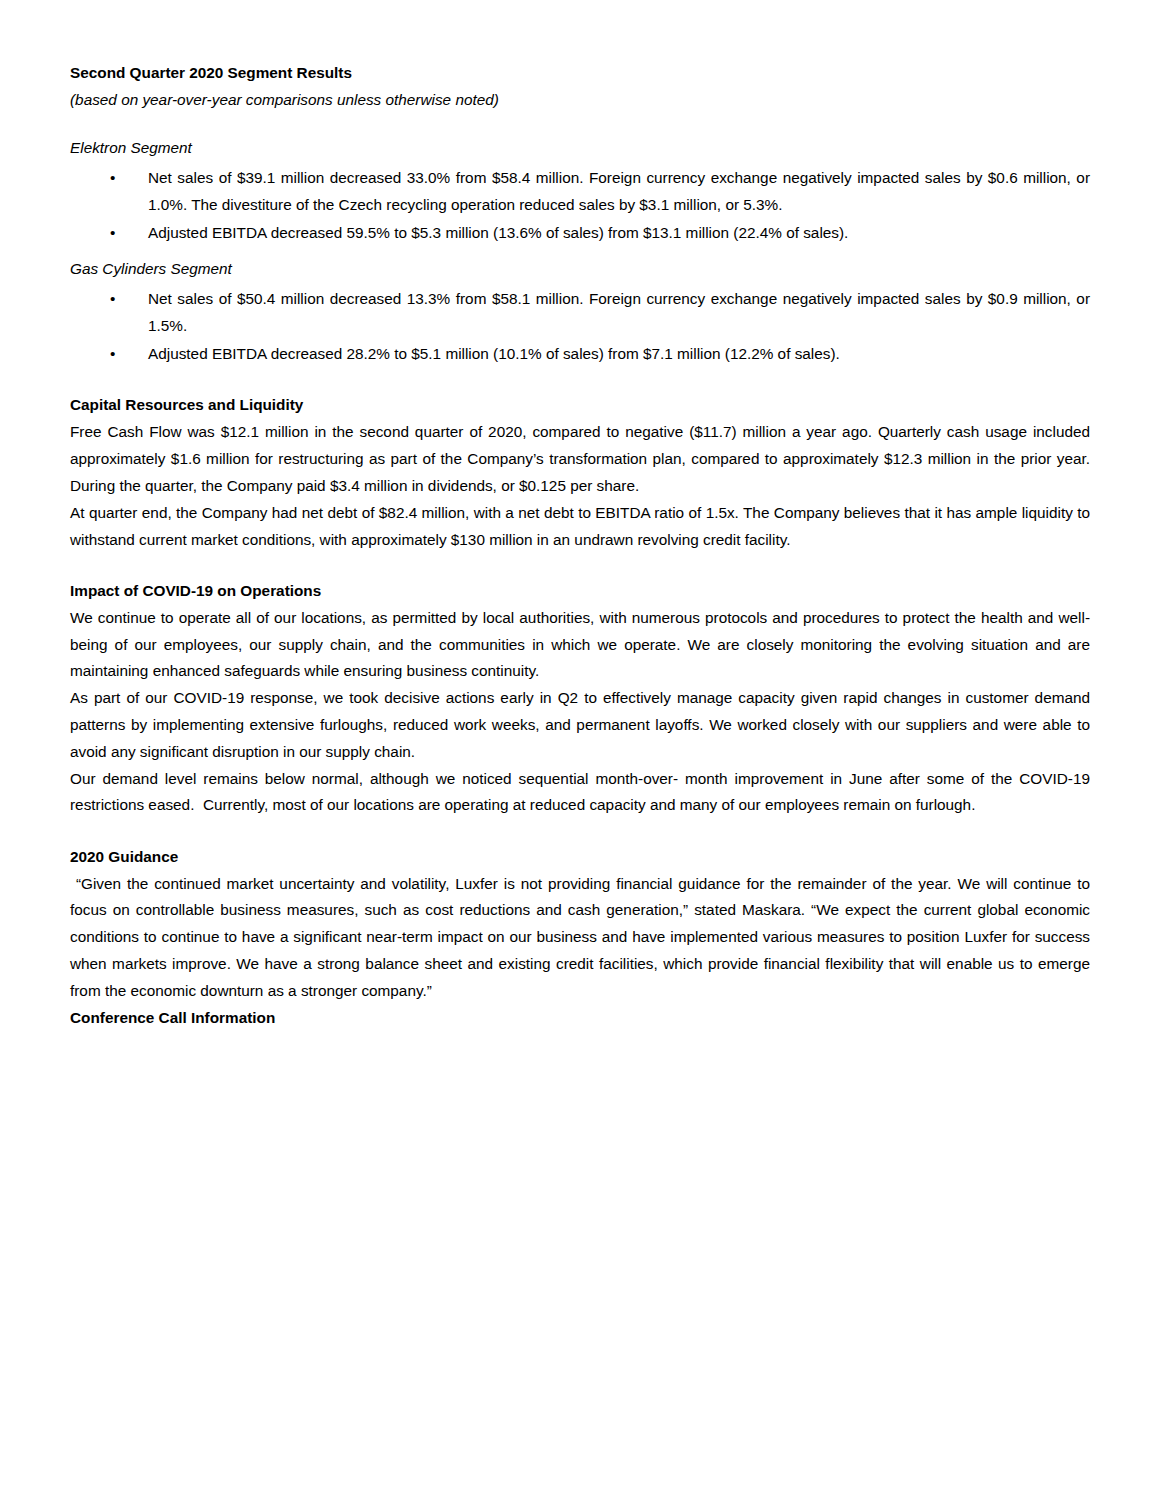Second Quarter 2020 Segment Results
(based on year-over-year comparisons unless otherwise noted)
Elektron Segment
Net sales of $39.1 million decreased 33.0% from $58.4 million. Foreign currency exchange negatively impacted sales by $0.6 million, or 1.0%. The divestiture of the Czech recycling operation reduced sales by $3.1 million, or 5.3%.
Adjusted EBITDA decreased 59.5% to $5.3 million (13.6% of sales) from $13.1 million (22.4% of sales).
Gas Cylinders Segment
Net sales of $50.4 million decreased 13.3% from $58.1 million. Foreign currency exchange negatively impacted sales by $0.9 million, or 1.5%.
Adjusted EBITDA decreased 28.2% to $5.1 million (10.1% of sales) from $7.1 million (12.2% of sales).
Capital Resources and Liquidity
Free Cash Flow was $12.1 million in the second quarter of 2020, compared to negative ($11.7) million a year ago. Quarterly cash usage included approximately $1.6 million for restructuring as part of the Company’s transformation plan, compared to approximately $12.3 million in the prior year. During the quarter, the Company paid $3.4 million in dividends, or $0.125 per share.
At quarter end, the Company had net debt of $82.4 million, with a net debt to EBITDA ratio of 1.5x. The Company believes that it has ample liquidity to withstand current market conditions, with approximately $130 million in an undrawn revolving credit facility.
Impact of COVID-19 on Operations
We continue to operate all of our locations, as permitted by local authorities, with numerous protocols and procedures to protect the health and well-being of our employees, our supply chain, and the communities in which we operate. We are closely monitoring the evolving situation and are maintaining enhanced safeguards while ensuring business continuity.
As part of our COVID-19 response, we took decisive actions early in Q2 to effectively manage capacity given rapid changes in customer demand patterns by implementing extensive furloughs, reduced work weeks, and permanent layoffs. We worked closely with our suppliers and were able to avoid any significant disruption in our supply chain.
Our demand level remains below normal, although we noticed sequential month-over- month improvement in June after some of the COVID-19 restrictions eased. Currently, most of our locations are operating at reduced capacity and many of our employees remain on furlough.
2020 Guidance
“Given the continued market uncertainty and volatility, Luxfer is not providing financial guidance for the remainder of the year. We will continue to focus on controllable business measures, such as cost reductions and cash generation,” stated Maskara. “We expect the current global economic conditions to continue to have a significant near-term impact on our business and have implemented various measures to position Luxfer for success when markets improve. We have a strong balance sheet and existing credit facilities, which provide financial flexibility that will enable us to emerge from the economic downturn as a stronger company.”
Conference Call Information